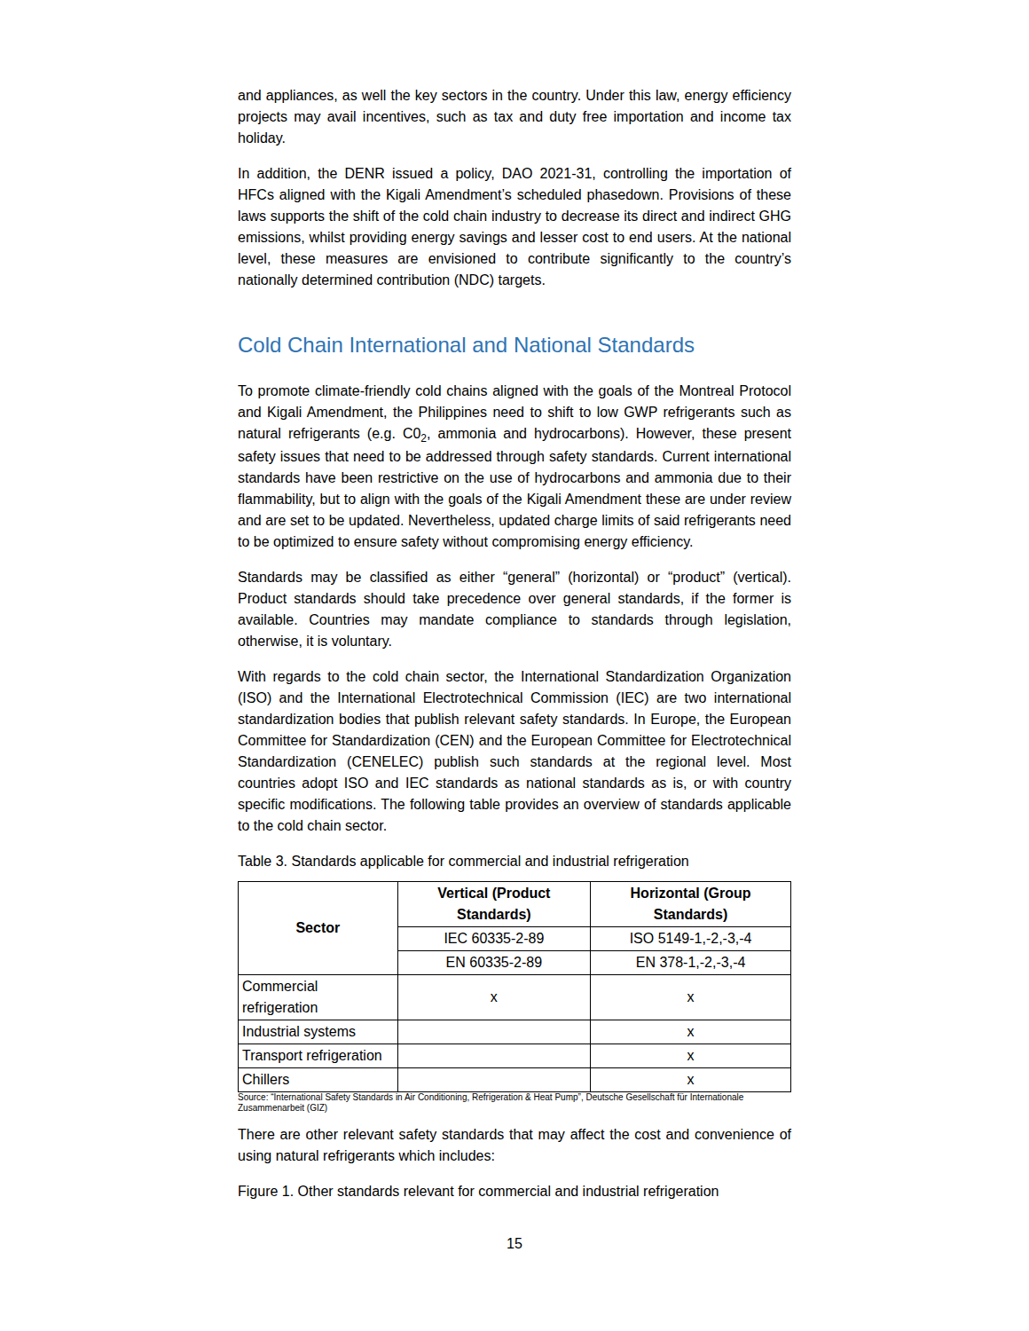and appliances, as well the key sectors in the country. Under this law, energy efficiency projects may avail incentives, such as tax and duty free importation and income tax holiday.
In addition, the DENR issued a policy, DAO 2021-31, controlling the importation of HFCs aligned with the Kigali Amendment’s scheduled phasedown. Provisions of these laws supports the shift of the cold chain industry to decrease its direct and indirect GHG emissions, whilst providing energy savings and lesser cost to end users. At the national level, these measures are envisioned to contribute significantly to the country’s nationally determined contribution (NDC) targets.
Cold Chain International and National Standards
To promote climate-friendly cold chains aligned with the goals of the Montreal Protocol and Kigali Amendment, the Philippines need to shift to low GWP refrigerants such as natural refrigerants (e.g. C02, ammonia and hydrocarbons). However, these present safety issues that need to be addressed through safety standards. Current international standards have been restrictive on the use of hydrocarbons and ammonia due to their flammability, but to align with the goals of the Kigali Amendment these are under review and are set to be updated. Nevertheless, updated charge limits of said refrigerants need to be optimized to ensure safety without compromising energy efficiency.
Standards may be classified as either “general” (horizontal) or “product” (vertical). Product standards should take precedence over general standards, if the former is available. Countries may mandate compliance to standards through legislation, otherwise, it is voluntary.
With regards to the cold chain sector, the International Standardization Organization (ISO) and the International Electrotechnical Commission (IEC) are two international standardization bodies that publish relevant safety standards. In Europe, the European Committee for Standardization (CEN) and the European Committee for Electrotechnical Standardization (CENELEC) publish such standards at the regional level. Most countries adopt ISO and IEC standards as national standards as is, or with country specific modifications. The following table provides an overview of standards applicable to the cold chain sector.
Table 3. Standards applicable for commercial and industrial refrigeration
| Sector | Vertical (Product Standards) | Horizontal (Group Standards) |
| IEC 60335-2-89 | ISO 5149-1,-2,-3,-4 |
| EN 60335-2-89 | EN 378-1,-2,-3,-4 |
| Commercial refrigeration | x | x |
| Industrial systems | | x |
| Transport refrigeration | | x |
| Chillers | | x |
Source: “International Safety Standards in Air Conditioning, Refrigeration & Heat Pump”, Deutsche Gesellschaft für Internationale Zusammenarbeit (GIZ)
There are other relevant safety standards that may affect the cost and convenience of using natural refrigerants which includes:
Figure 1. Other standards relevant for commercial and industrial refrigeration
15